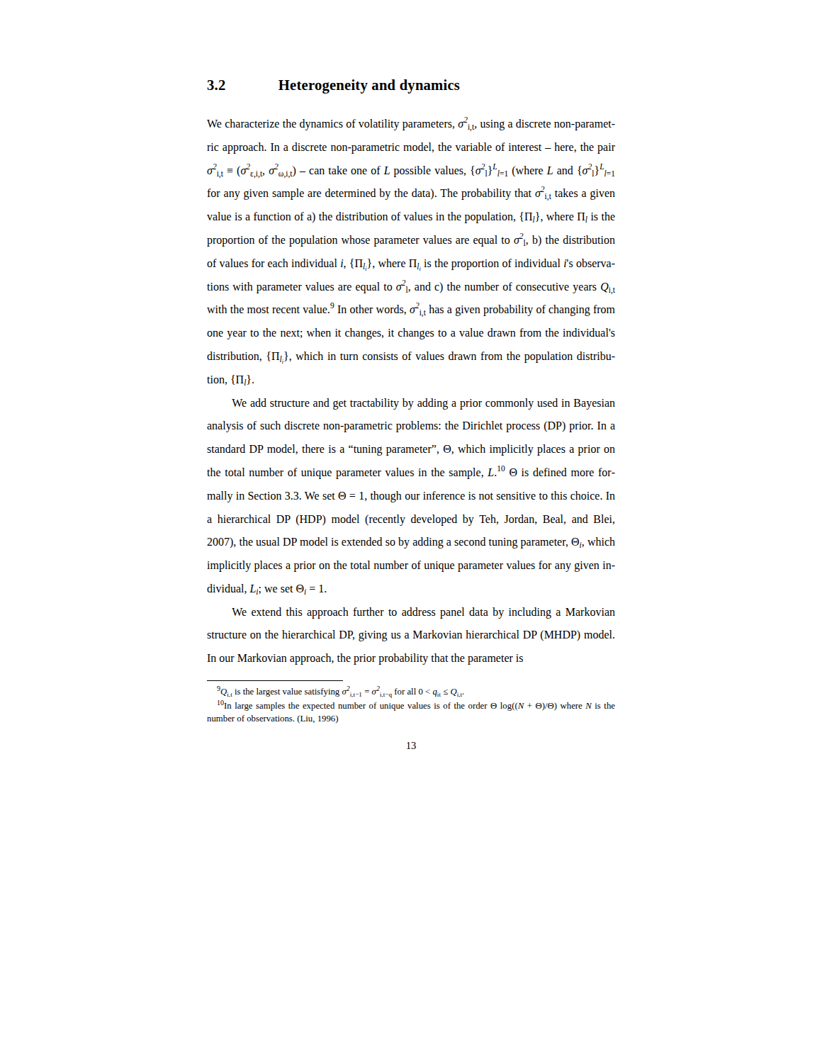3.2 Heterogeneity and dynamics
We characterize the dynamics of volatility parameters, σ2i,t, using a discrete non-parametric approach. In a discrete non-parametric model, the variable of interest – here, the pair σ2i,t ≡ (σ2ε,i,t, σ2ω,i,t) – can take one of L possible values, {σ2l}Ll=1 (where L and {σ2l}Ll=1 for any given sample are determined by the data). The probability that σ2i,t takes a given value is a function of a) the distribution of values in the population, {Πl}, where Πl is the proportion of the population whose parameter values are equal to σ2l, b) the distribution of values for each individual i, {Πli}, where Πli is the proportion of individual i's observations with parameter values are equal to σ2l, and c) the number of consecutive years Qi,t with the most recent value.9 In other words, σ2i,t has a given probability of changing from one year to the next; when it changes, it changes to a value drawn from the individual's distribution, {Πli}, which in turn consists of values drawn from the population distribution, {Πl}.
We add structure and get tractability by adding a prior commonly used in Bayesian analysis of such discrete non-parametric problems: the Dirichlet process (DP) prior. In a standard DP model, there is a “tuning parameter”, Θ, which implicitly places a prior on the total number of unique parameter values in the sample, L.10 Θ is defined more formally in Section 3.3. We set Θ = 1, though our inference is not sensitive to this choice. In a hierarchical DP (HDP) model (recently developed by Teh, Jordan, Beal, and Blei, 2007), the usual DP model is extended so by adding a second tuning parameter, Θi, which implicitly places a prior on the total number of unique parameter values for any given individual, Li; we set Θi = 1.
We extend this approach further to address panel data by including a Markovian structure on the hierarchical DP, giving us a Markovian hierarchical DP (MHDP) model. In our Markovian approach, the prior probability that the parameter is
9Qi,t is the largest value satisfying σ2i,t−1 = σ2i,t−q for all 0 < qit ≤ Qi,t.
10In large samples the expected number of unique values is of the order Θ log((N + Θ)/Θ) where N is the number of observations. (Liu, 1996)
13